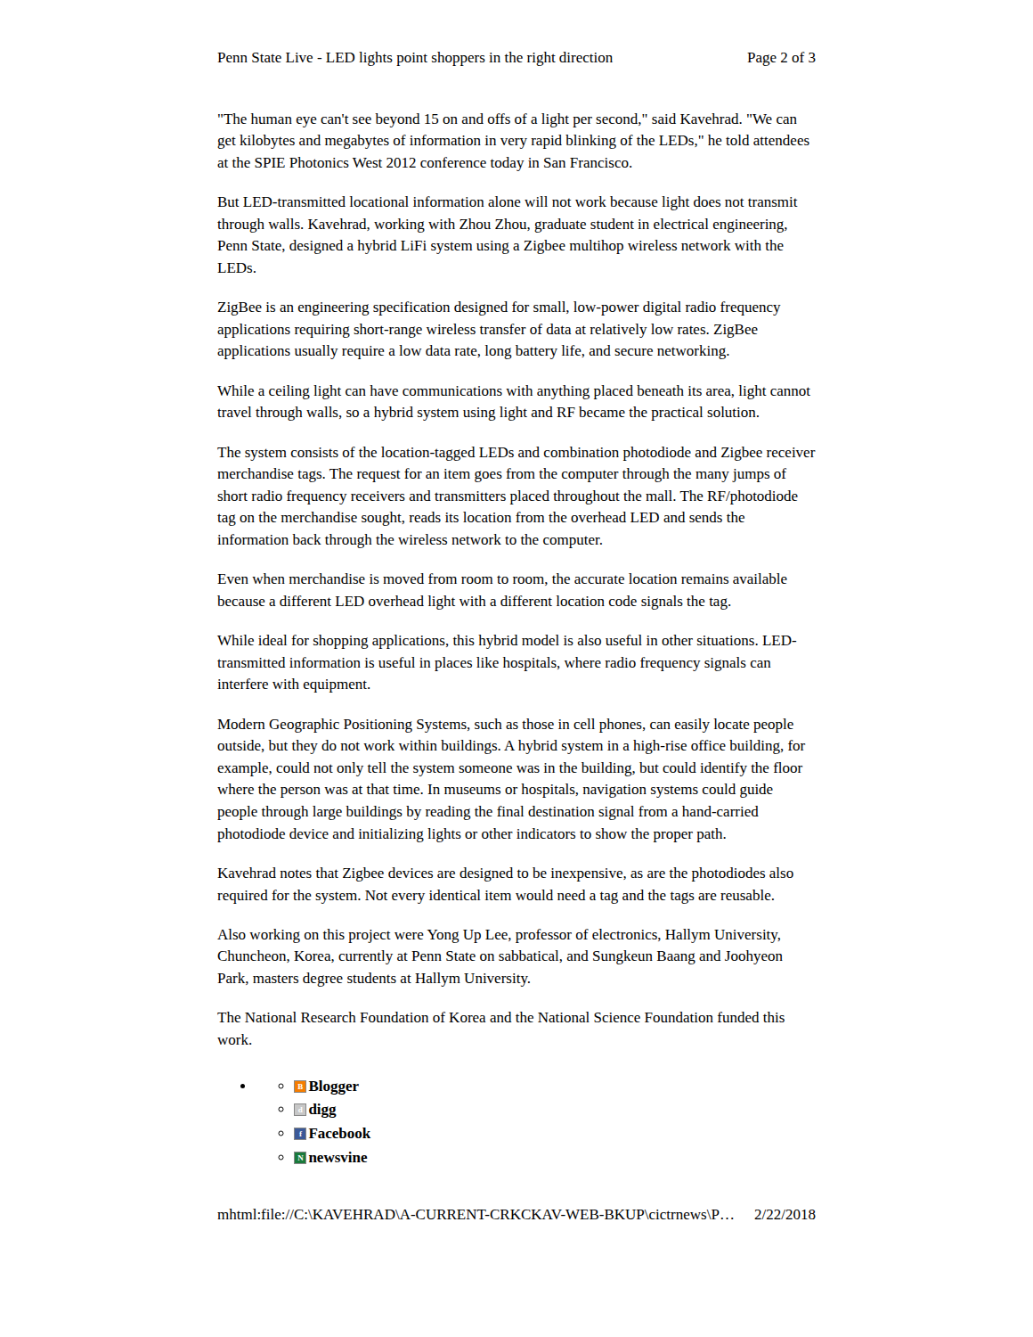Penn State Live - LED lights point shoppers in the right direction
Page 2 of 3
"The human eye can't see beyond 15 on and offs of a light per second," said Kavehrad. "We can get kilobytes and megabytes of information in very rapid blinking of the LEDs," he told attendees at the SPIE Photonics West 2012 conference today in San Francisco.
But LED-transmitted locational information alone will not work because light does not transmit through walls. Kavehrad, working with Zhou Zhou, graduate student in electrical engineering, Penn State, designed a hybrid LiFi system using a Zigbee multihop wireless network with the LEDs.
ZigBee is an engineering specification designed for small, low-power digital radio frequency applications requiring short-range wireless transfer of data at relatively low rates. ZigBee applications usually require a low data rate, long battery life, and secure networking.
While a ceiling light can have communications with anything placed beneath its area, light cannot travel through walls, so a hybrid system using light and RF became the practical solution.
The system consists of the location-tagged LEDs and combination photodiode and Zigbee receiver merchandise tags. The request for an item goes from the computer through the many jumps of short radio frequency receivers and transmitters placed throughout the mall. The RF/photodiode tag on the merchandise sought, reads its location from the overhead LED and sends the information back through the wireless network to the computer.
Even when merchandise is moved from room to room, the accurate location remains available because a different LED overhead light with a different location code signals the tag.
While ideal for shopping applications, this hybrid model is also useful in other situations. LED-transmitted information is useful in places like hospitals, where radio frequency signals can interfere with equipment.
Modern Geographic Positioning Systems, such as those in cell phones, can easily locate people outside, but they do not work within buildings. A hybrid system in a high-rise office building, for example, could not only tell the system someone was in the building, but could identify the floor where the person was at that time. In museums or hospitals, navigation systems could guide people through large buildings by reading the final destination signal from a hand-carried photodiode device and initializing lights or other indicators to show the proper path.
Kavehrad notes that Zigbee devices are designed to be inexpensive, as are the photodiodes also required for the system. Not every identical item would need a tag and the tags are reusable.
Also working on this project were Yong Up Lee, professor of electronics, Hallym University, Chuncheon, Korea, currently at Penn State on sabbatical, and Sungkeun Baang and Joohyeon Park, masters degree students at Hallym University.
The National Research Foundation of Korea and the National Science Foundation funded this work.
BBlogger
ddigg
f Facebook
Nnewsvine
mhtml:file://C:\KAVEHRAD\A-CURRENT-CRKCKAV-WEB-BKUP\cictrnews\Penn St...
2/22/2018